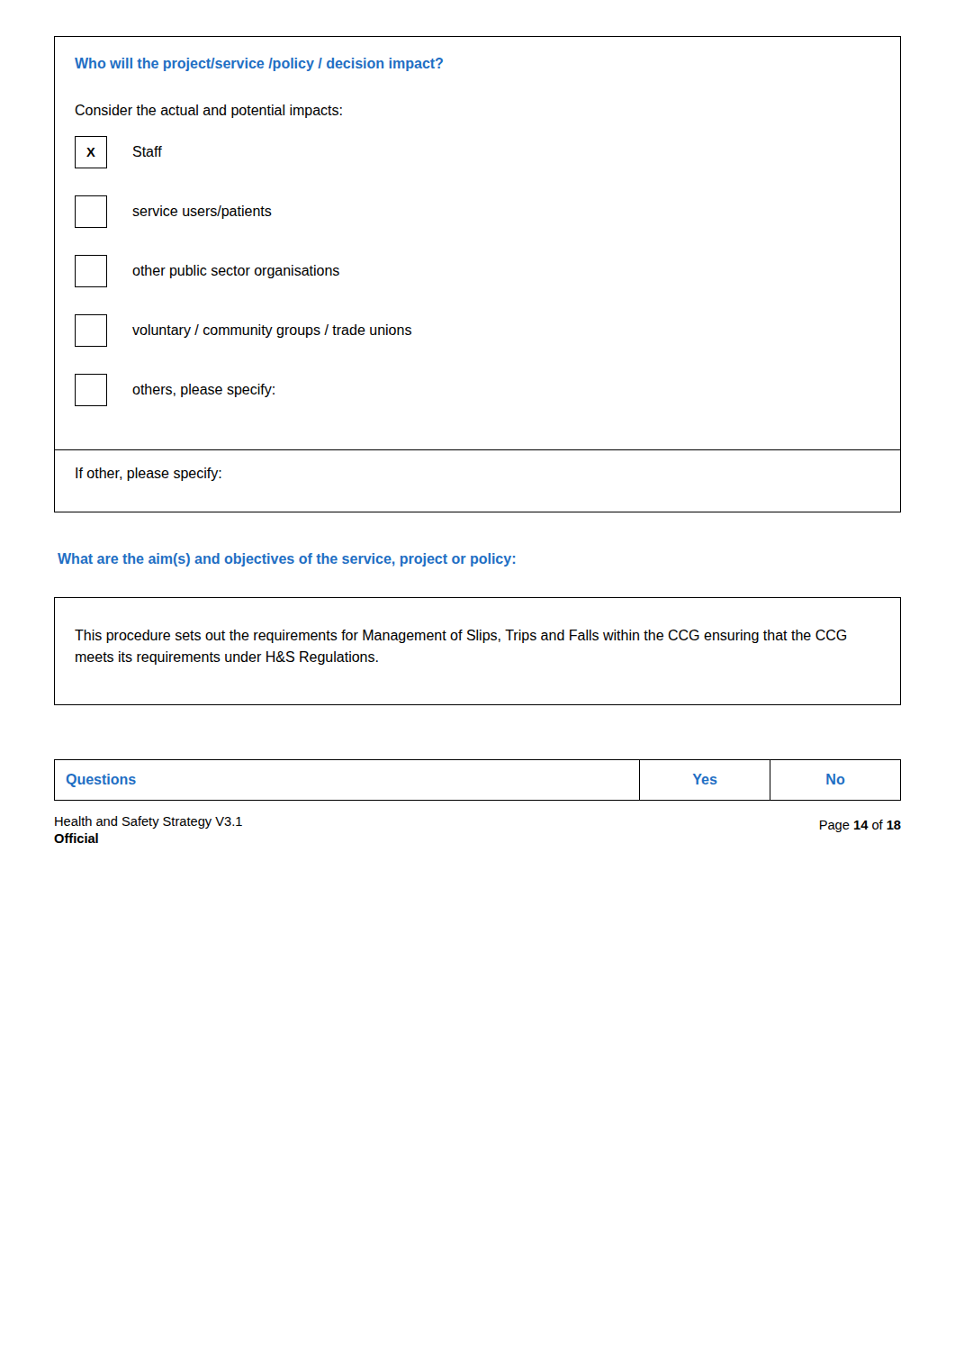Who will the project/service /policy / decision impact?
Consider the actual and potential impacts:
XStaff
service users/patients
other public sector organisations
voluntary / community groups / trade unions
others, please specify:
If other, please specify:
What are the aim(s) and objectives of the service, project or policy:
This procedure sets out the requirements for Management of Slips, Trips and Falls within the CCG ensuring that the CCG meets its requirements under H&S Regulations.
| Questions | Yes | No |
| --- | --- | --- |
Health and Safety Strategy V3.1
Official
Page 14 of 18